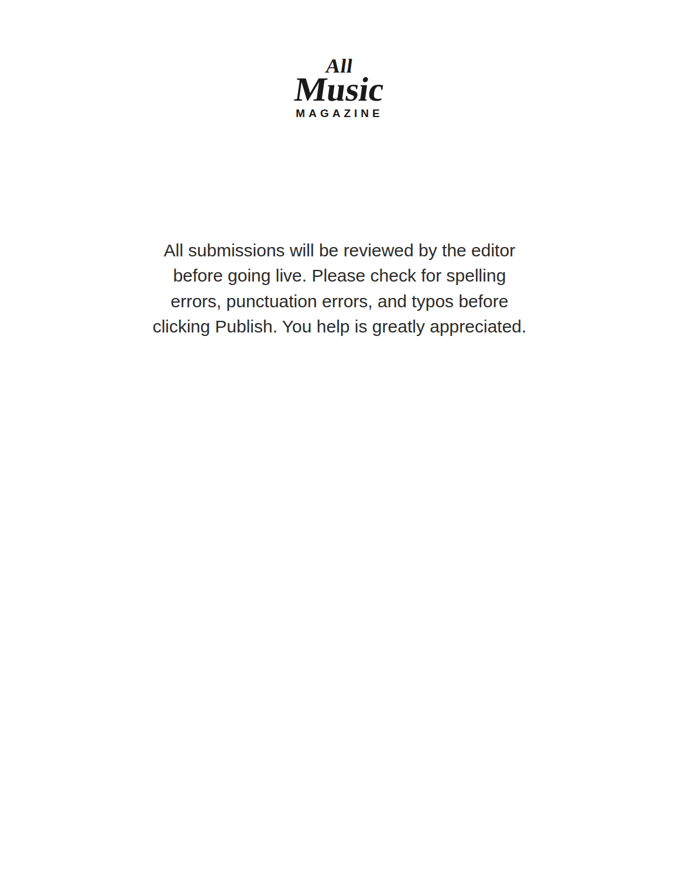All Music Magazine
All submissions will be reviewed by the editor before going live. Please check for spelling errors, punctuation errors, and typos before clicking Publish. You help is greatly appreciated.